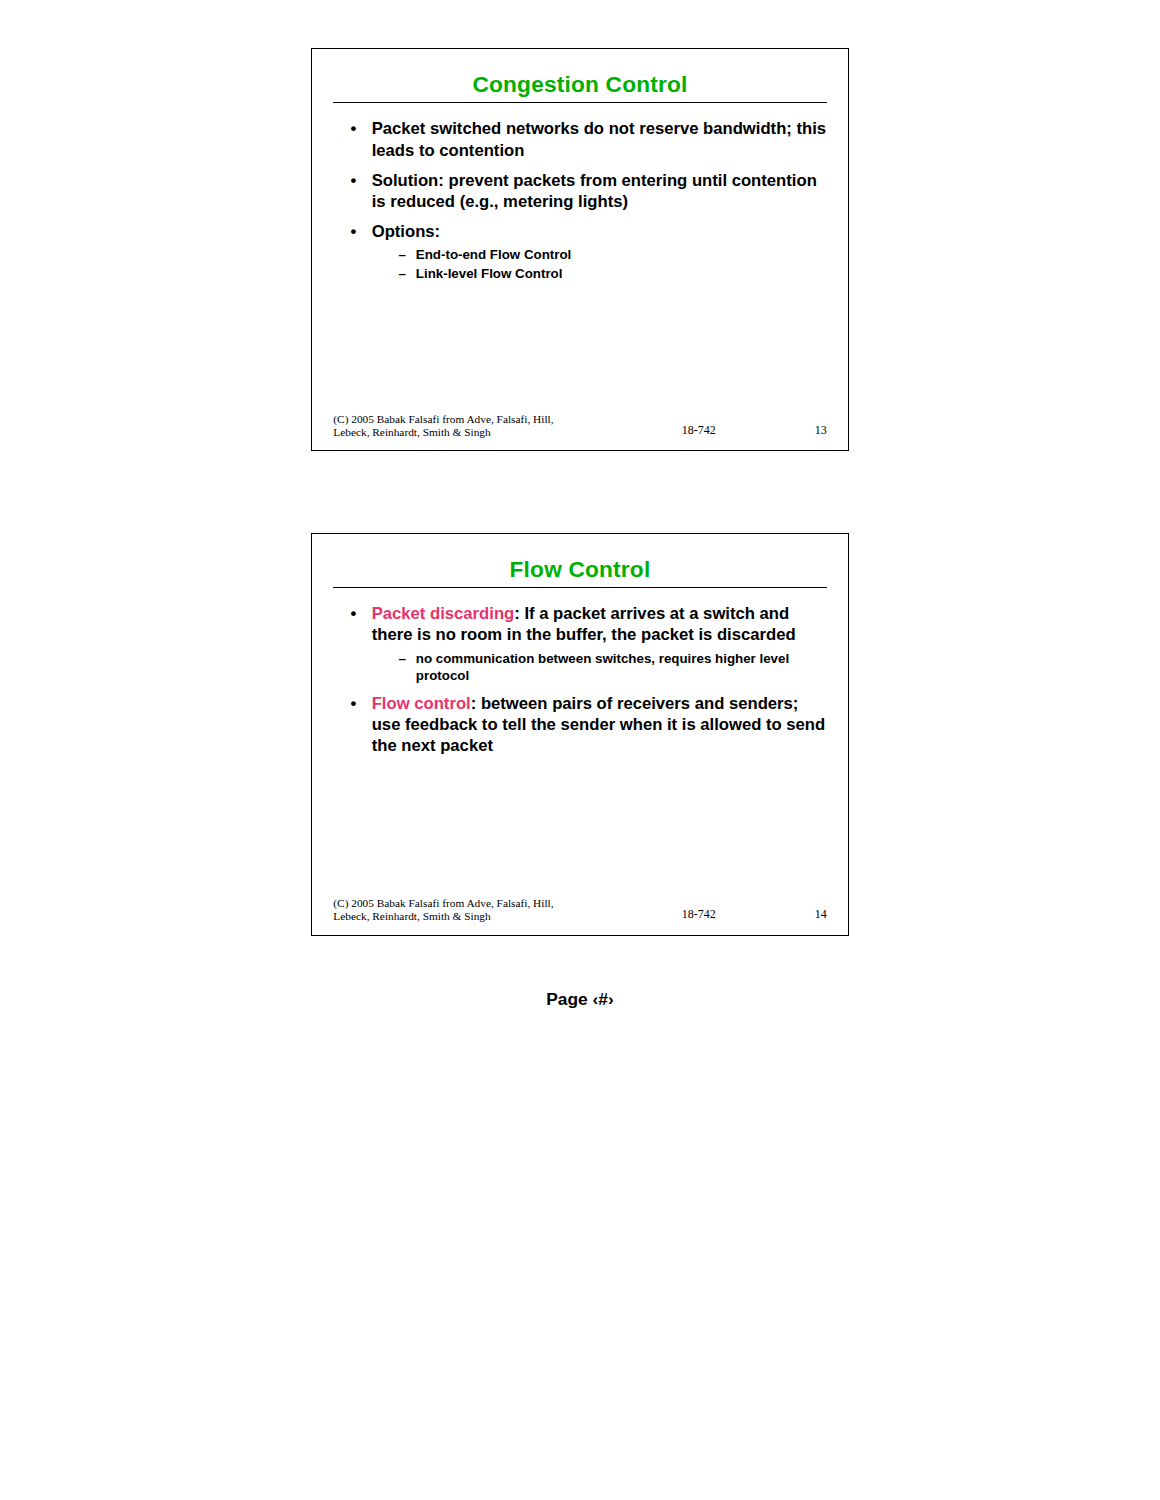Congestion Control
Packet switched networks do not reserve bandwidth; this leads to contention
Solution: prevent packets from entering until contention is reduced (e.g., metering lights)
Options:
End-to-end Flow Control
Link-level Flow Control
(C) 2005 Babak Falsafi from Adve, Falsafi, Hill, Lebeck, Reinhardt, Smith & Singh
18-742
13
Flow Control
Packet discarding: If a packet arrives at a switch and there is no room in the buffer, the packet is discarded
no communication between switches, requires higher level protocol
Flow control: between pairs of receivers and senders; use feedback to tell the sender when it is allowed to send the next packet
(C) 2005 Babak Falsafi from Adve, Falsafi, Hill, Lebeck, Reinhardt, Smith & Singh
18-742
14
Page ‹#›